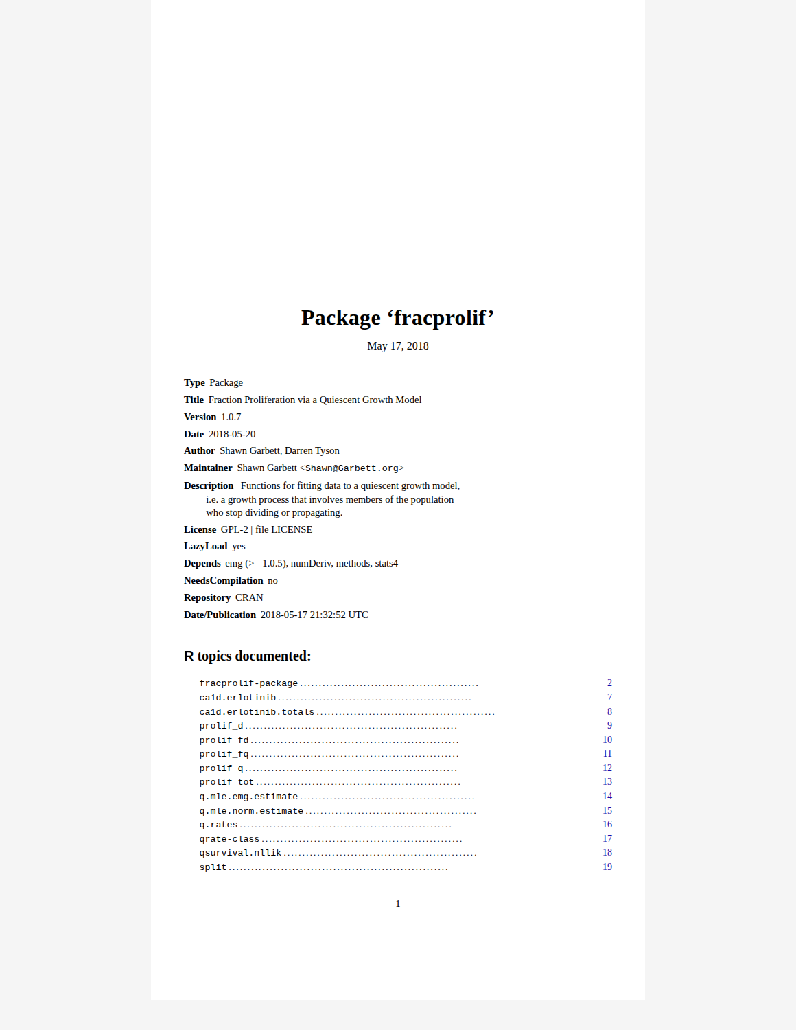Package ‘fracprolif’
May 17, 2018
Type
Package
Title
Fraction Proliferation via a Quiescent Growth Model
Version
1.0.7
Date
2018-05-20
Author
Shawn Garbett, Darren Tyson
Maintainer
Shawn Garbett <Shawn@Garbett.org>
Description
Functions for fitting data to a quiescent growth model,
i.e. a growth process that involves members of the population
who stop dividing or propagating.
License
GPL-2 | file LICENSE
LazyLoad
yes
Depends
emg (>= 1.0.5), numDeriv, methods, stats4
NeedsCompilation
no
Repository
CRAN
Date/Publication
2018-05-17 21:32:52 UTC
R topics documented:
fracprolif-package................................................ 2
ca1d.erlotinib.................................................... 7
ca1d.erlotinib.totals................................................ 8
prolif_d......................................................... 9
prolif_fd........................................................ 10
prolif_fq........................................................ 11
prolif_q......................................................... 12
prolif_tot....................................................... 13
q.mle.emg.estimate............................................... 14
q.mle.norm.estimate.............................................. 15
q.rates......................................................... 16
qrate-class...................................................... 17
qsurvival.nllik.................................................... 18
split........................................................... 19
1